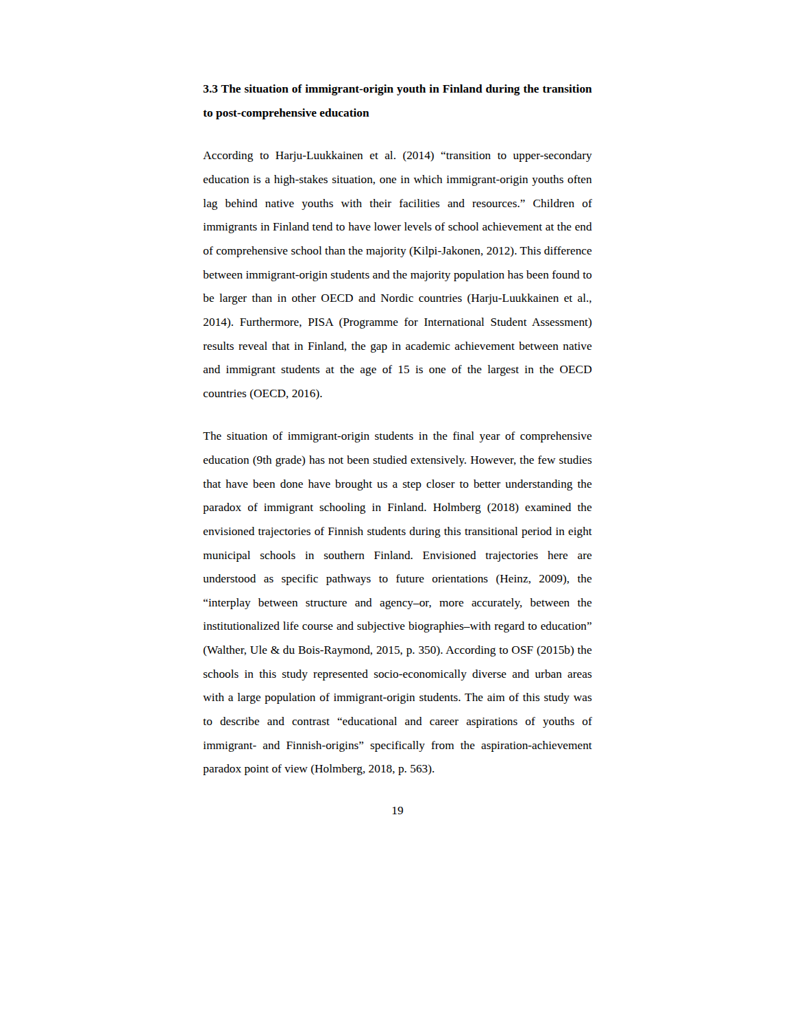3.3 The situation of immigrant-origin youth in Finland during the transition to post-comprehensive education
According to Harju-Luukkainen et al. (2014) “transition to upper-secondary education is a high-stakes situation, one in which immigrant-origin youths often lag behind native youths with their facilities and resources.” Children of immigrants in Finland tend to have lower levels of school achievement at the end of comprehensive school than the majority (Kilpi-Jakonen, 2012). This difference between immigrant-origin students and the majority population has been found to be larger than in other OECD and Nordic countries (Harju-Luukkainen et al., 2014). Furthermore, PISA (Programme for International Student Assessment) results reveal that in Finland, the gap in academic achievement between native and immigrant students at the age of 15 is one of the largest in the OECD countries (OECD, 2016).
The situation of immigrant-origin students in the final year of comprehensive education (9th grade) has not been studied extensively. However, the few studies that have been done have brought us a step closer to better understanding the paradox of immigrant schooling in Finland. Holmberg (2018) examined the envisioned trajectories of Finnish students during this transitional period in eight municipal schools in southern Finland. Envisioned trajectories here are understood as specific pathways to future orientations (Heinz, 2009), the “interplay between structure and agency–or, more accurately, between the institutionalized life course and subjective biographies–with regard to education” (Walther, Ule & du Bois-Raymond, 2015, p. 350). According to OSF (2015b) the schools in this study represented socio-economically diverse and urban areas with a large population of immigrant-origin students. The aim of this study was to describe and contrast “educational and career aspirations of youths of immigrant- and Finnish-origins” specifically from the aspiration-achievement paradox point of view (Holmberg, 2018, p. 563).
19